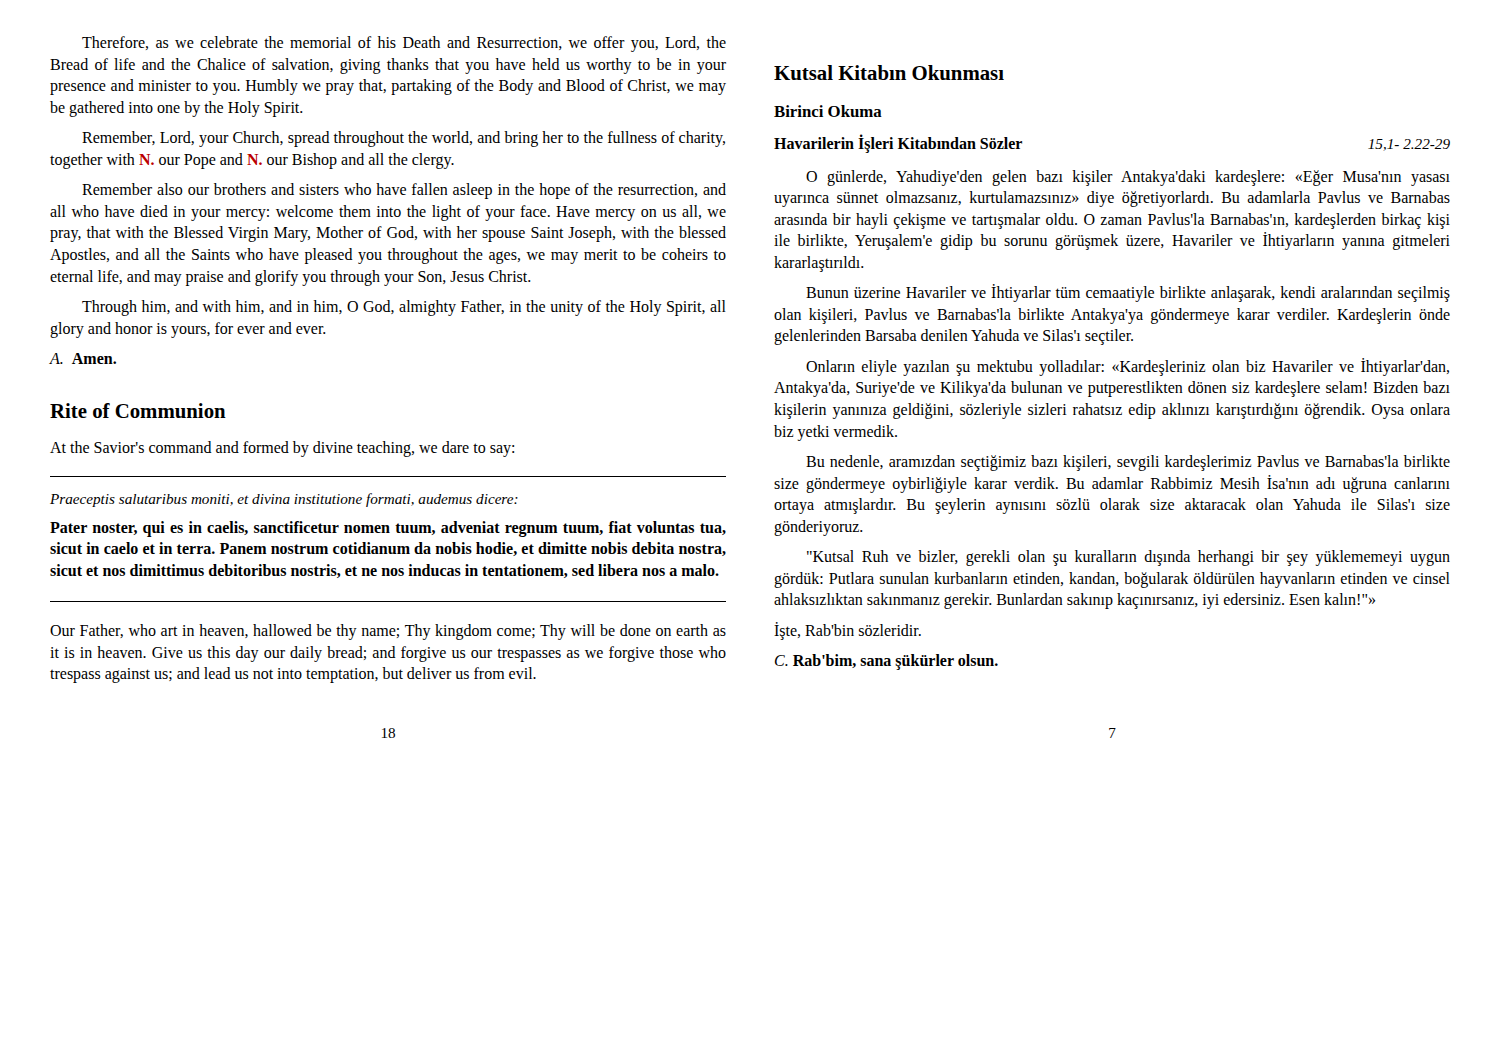Therefore, as we celebrate the memorial of his Death and Resurrection, we offer you, Lord, the Bread of life and the Chalice of salvation, giving thanks that you have held us worthy to be in your presence and minister to you. Humbly we pray that, partaking of the Body and Blood of Christ, we may be gathered into one by the Holy Spirit.
Remember, Lord, your Church, spread throughout the world, and bring her to the fullness of charity, together with N. our Pope and N. our Bishop and all the clergy.
Remember also our brothers and sisters who have fallen asleep in the hope of the resurrection, and all who have died in your mercy: welcome them into the light of your face. Have mercy on us all, we pray, that with the Blessed Virgin Mary, Mother of God, with her spouse Saint Joseph, with the blessed Apostles, and all the Saints who have pleased you throughout the ages, we may merit to be coheirs to eternal life, and may praise and glorify you through your Son, Jesus Christ.
Through him, and with him, and in him, O God, almighty Father, in the unity of the Holy Spirit, all glory and honor is yours, for ever and ever.
A. Amen.
Rite of Communion
At the Savior's command and formed by divine teaching, we dare to say:
Praeceptis salutaribus moniti, et divina institutione formati, audemus dicere:
Pater noster, qui es in caelis, sanctificetur nomen tuum, adveniat regnum tuum, fiat voluntas tua, sicut in caelo et in terra. Panem nostrum cotidianum da nobis hodie, et dimitte nobis debita nostra, sicut et nos dimittimus debitoribus nostris, et ne nos inducas in tentationem, sed libera nos a malo.
Our Father, who art in heaven, hallowed be thy name; Thy kingdom come; Thy will be done on earth as it is in heaven. Give us this day our daily bread; and forgive us our trespasses as we forgive those who trespass against us; and lead us not into temptation, but deliver us from evil.
18
Kutsal Kitabın Okunması
Birinci Okuma
Havarilerin İşleri Kitabından Sözler 15,1- 2.22-29
O günlerde, Yahudiye'den gelen bazı kişiler Antakya'daki kardeşlere: «Eğer Musa'nın yasası uyarınca sünnet olmazsanız, kurtulamazsınız» diye öğretiyorlardı. Bu adamlarla Pavlus ve Barnabas arasında bir hayli çekişme ve tartışmalar oldu. O zaman Pavlus'la Barnabas'ın, kardeşlerden birkaç kişi ile birlikte, Yeruşalem'e gidip bu sorunu görüşmek üzere, Havariler ve İhtiyarların yanına gitmeleri kararlaştırıldı.
Bunun üzerine Havariler ve İhtiyarlar tüm cemaatiyle birlikte anlaşarak, kendi aralarından seçilmiş olan kişileri, Pavlus ve Barnabas'la birlikte Antakya'ya göndermeye karar verdiler. Kardeşlerin önde gelenlerinden Barsaba denilen Yahuda ve Silas'ı seçtiler.
Onların eliyle yazılan şu mektubu yolladılar: «Kardeşleriniz olan biz Havariler ve İhtiyarlar'dan, Antakya'da, Suriye'de ve Kilikya'da bulunan ve putperestlikten dönen siz kardeşlere selam! Bizden bazı kişilerin yanınıza geldiğini, sözleriyle sizleri rahatsız edip aklınızı karıştırdığını öğrendik. Oysa onlara biz yetki vermedik.
Bu nedenle, aramızdan seçtiğimiz bazı kişileri, sevgili kardeşlerimiz Pavlus ve Barnabas'la birlikte size göndermeye oybirliğiyle karar verdik. Bu adamlar Rabbimiz Mesih İsa'nın adı uğruna canlarını ortaya atmışlardır. Bu şeylerin aynısını sözlü olarak size aktaracak olan Yahuda ile Silas'ı size gönderiyoruz.
"Kutsal Ruh ve bizler, gerekli olan şu kuralların dışında herhangi bir şey yüklememeyi uygun gördük: Putlara sunulan kurbanların etinden, kandan, boğularak öldürülen hayvanların etinden ve cinsel ahlaksızlıktan sakınmanız gerekir. Bunlardan sakınıp kaçınırsanız, iyi edersiniz. Esen kalın!"»
İşte, Rab'bin sözleridir.
C. Rab'bim, sana şükürler olsun.
7